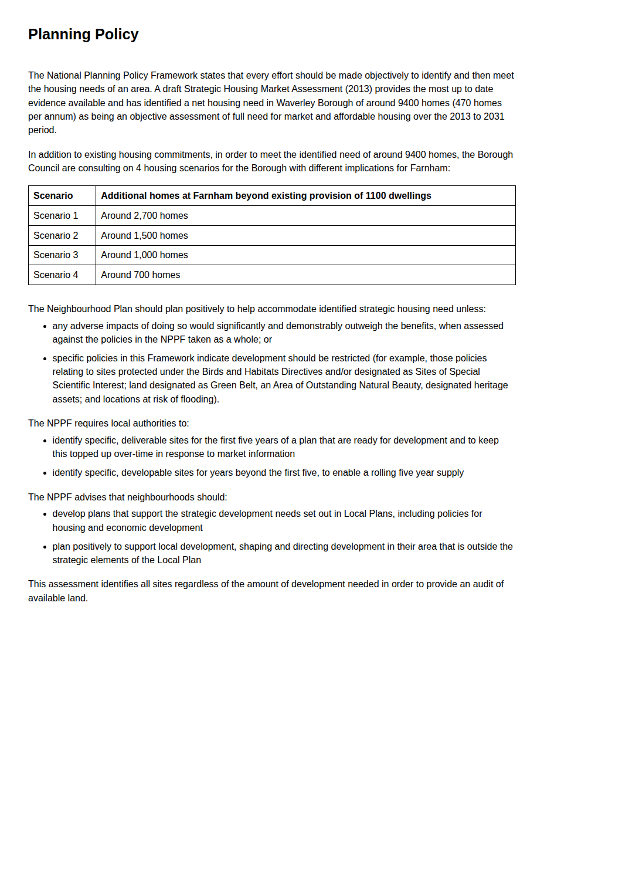Planning Policy
The National Planning Policy Framework states that every effort should be made objectively to identify and then meet the housing needs of an area. A draft Strategic Housing Market Assessment (2013) provides the most up to date evidence available and has identified a net housing need in Waverley Borough of around 9400 homes (470 homes per annum) as being an objective assessment of full need for market and affordable housing over the 2013 to 2031 period.
In addition to existing housing commitments, in order to meet the identified need of around 9400 homes, the Borough Council are consulting on 4 housing scenarios for the Borough with different implications for Farnham:
| Scenario | Additional homes at Farnham beyond existing provision of 1100 dwellings |
| --- | --- |
| Scenario 1 | Around 2,700 homes |
| Scenario 2 | Around 1,500 homes |
| Scenario 3 | Around 1,000 homes |
| Scenario 4 | Around 700 homes |
The Neighbourhood Plan should plan positively to help accommodate identified strategic housing need unless:
any adverse impacts of doing so would significantly and demonstrably outweigh the benefits, when assessed against the policies in the NPPF taken as a whole; or
specific policies in this Framework indicate development should be restricted (for example, those policies relating to sites protected under the Birds and Habitats Directives and/or designated as Sites of Special Scientific Interest; land designated as Green Belt, an Area of Outstanding Natural Beauty, designated heritage assets; and locations at risk of flooding).
The NPPF requires local authorities to:
identify specific, deliverable sites for the first five years of a plan that are ready for development and to keep this topped up over-time in response to market information
identify specific, developable sites for years beyond the first five, to enable a rolling five year supply
The NPPF advises that neighbourhoods should:
develop plans that support the strategic development needs set out in Local Plans, including policies for housing and economic development
plan positively to support local development, shaping and directing development in their area that is outside the strategic elements of the Local Plan
This assessment identifies all sites regardless of the amount of development needed in order to provide an audit of available land.